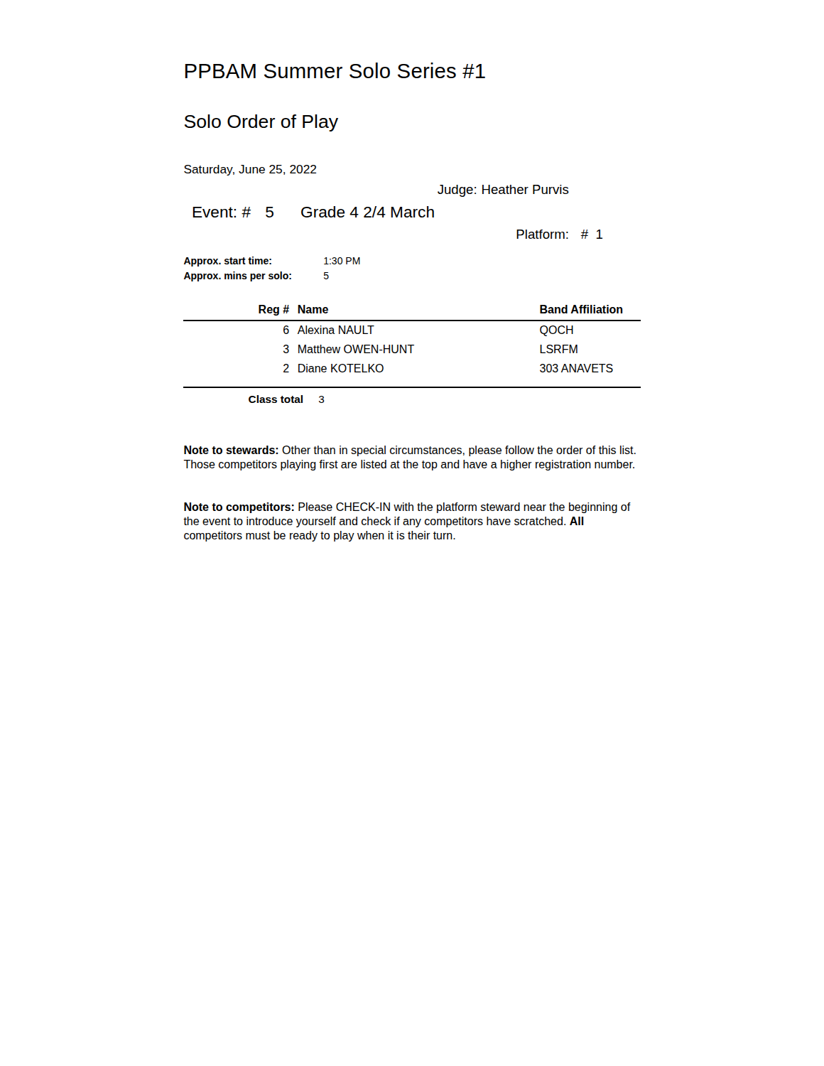PPBAM Summer Solo Series #1
Solo Order of Play
Saturday, June 25, 2022
Judge: Heather Purvis
Event: #5 Grade 4 2/4 March
Platform: # 1
Approx. start time: 1:30 PM
Approx. mins per solo: 5
| Reg # | Name | Band Affiliation |
| --- | --- | --- |
| 6 | Alexina NAULT | QOCH |
| 3 | Matthew OWEN-HUNT | LSRFM |
| 2 | Diane KOTELKO | 303 ANAVETS |
Class total 3
Note to stewards: Other than in special circumstances, please follow the order of this list. Those competitors playing first are listed at the top and have a higher registration number.
Note to competitors: Please CHECK-IN with the platform steward near the beginning of the event to introduce yourself and check if any competitors have scratched. All competitors must be ready to play when it is their turn.